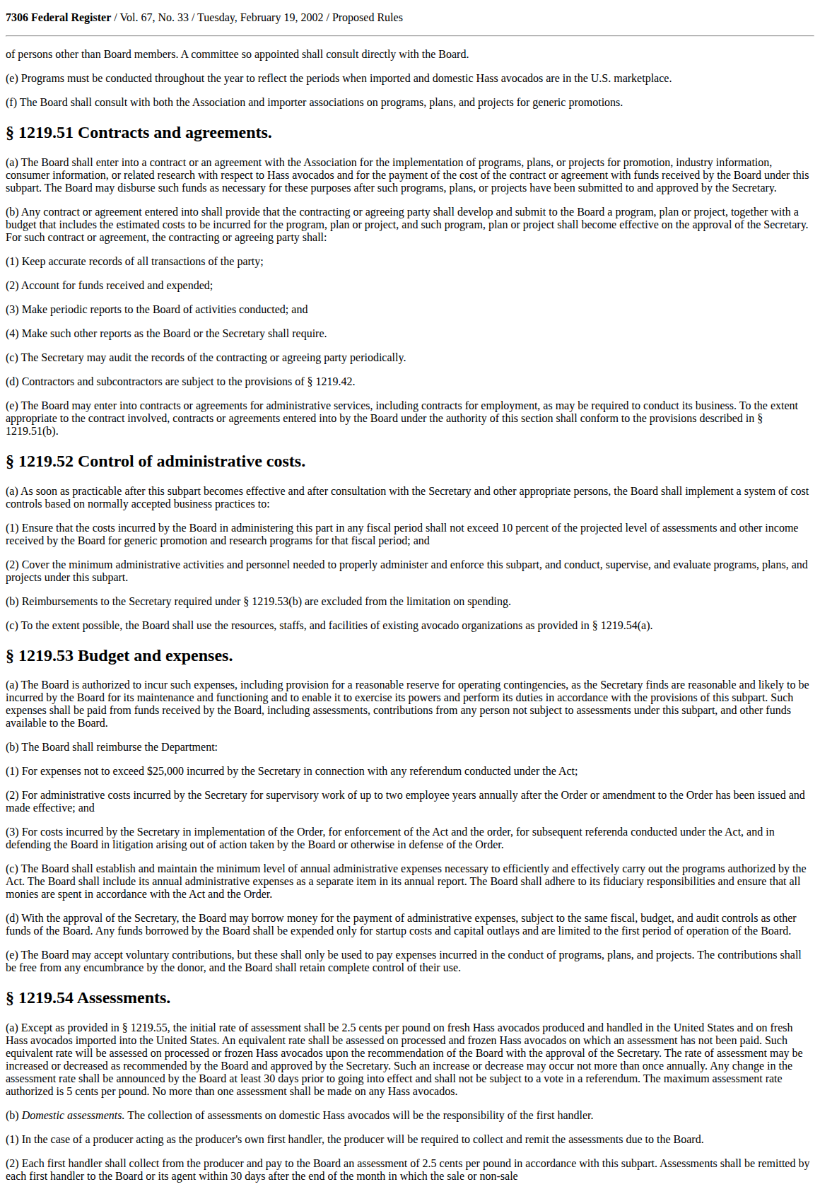7306 Federal Register / Vol. 67, No. 33 / Tuesday, February 19, 2002 / Proposed Rules
of persons other than Board members. A committee so appointed shall consult directly with the Board.
(e) Programs must be conducted throughout the year to reflect the periods when imported and domestic Hass avocados are in the U.S. marketplace.
(f) The Board shall consult with both the Association and importer associations on programs, plans, and projects for generic promotions.
§ 1219.51 Contracts and agreements.
(a) The Board shall enter into a contract or an agreement with the Association for the implementation of programs, plans, or projects for promotion, industry information, consumer information, or related research with respect to Hass avocados and for the payment of the cost of the contract or agreement with funds received by the Board under this subpart. The Board may disburse such funds as necessary for these purposes after such programs, plans, or projects have been submitted to and approved by the Secretary.
(b) Any contract or agreement entered into shall provide that the contracting or agreeing party shall develop and submit to the Board a program, plan or project, together with a budget that includes the estimated costs to be incurred for the program, plan or project, and such program, plan or project shall become effective on the approval of the Secretary. For such contract or agreement, the contracting or agreeing party shall:
(1) Keep accurate records of all transactions of the party;
(2) Account for funds received and expended;
(3) Make periodic reports to the Board of activities conducted; and
(4) Make such other reports as the Board or the Secretary shall require.
(c) The Secretary may audit the records of the contracting or agreeing party periodically.
(d) Contractors and subcontractors are subject to the provisions of § 1219.42.
(e) The Board may enter into contracts or agreements for administrative services, including contracts for employment, as may be required to conduct its business. To the extent appropriate to the contract involved, contracts or agreements entered into by the Board under the authority of this section shall conform to the provisions described in § 1219.51(b).
§ 1219.52 Control of administrative costs.
(a) As soon as practicable after this subpart becomes effective and after consultation with the Secretary and other appropriate persons, the Board shall implement a system of cost controls based on normally accepted business practices to:
(1) Ensure that the costs incurred by the Board in administering this part in any fiscal period shall not exceed 10 percent of the projected level of assessments and other income received by the Board for generic promotion and research programs for that fiscal period; and
(2) Cover the minimum administrative activities and personnel needed to properly administer and enforce this subpart, and conduct, supervise, and evaluate programs, plans, and projects under this subpart.
(b) Reimbursements to the Secretary required under § 1219.53(b) are excluded from the limitation on spending.
(c) To the extent possible, the Board shall use the resources, staffs, and facilities of existing avocado organizations as provided in § 1219.54(a).
§ 1219.53 Budget and expenses.
(a) The Board is authorized to incur such expenses, including provision for a reasonable reserve for operating contingencies, as the Secretary finds are reasonable and likely to be incurred by the Board for its maintenance and functioning and to enable it to exercise its powers and perform its duties in accordance with the provisions of this subpart. Such expenses shall be paid from funds received by the Board, including assessments, contributions from any person not subject to assessments under this subpart, and other funds available to the Board.
(b) The Board shall reimburse the Department:
(1) For expenses not to exceed $25,000 incurred by the Secretary in connection with any referendum conducted under the Act;
(2) For administrative costs incurred by the Secretary for supervisory work of up to two employee years annually after the Order or amendment to the Order has been issued and made effective; and
(3) For costs incurred by the Secretary in implementation of the Order, for enforcement of the Act and the order, for subsequent referenda conducted under the Act, and in defending the Board in litigation arising out of action taken by the Board or otherwise in defense of the Order.
(c) The Board shall establish and maintain the minimum level of annual administrative expenses necessary to efficiently and effectively carry out the programs authorized by the Act. The Board shall include its annual administrative expenses as a separate item in its annual report. The Board shall adhere to its fiduciary responsibilities and ensure that all monies are spent in accordance with the Act and the Order.
(d) With the approval of the Secretary, the Board may borrow money for the payment of administrative expenses, subject to the same fiscal, budget, and audit controls as other funds of the Board. Any funds borrowed by the Board shall be expended only for startup costs and capital outlays and are limited to the first period of operation of the Board.
(e) The Board may accept voluntary contributions, but these shall only be used to pay expenses incurred in the conduct of programs, plans, and projects. The contributions shall be free from any encumbrance by the donor, and the Board shall retain complete control of their use.
§ 1219.54 Assessments.
(a) Except as provided in § 1219.55, the initial rate of assessment shall be 2.5 cents per pound on fresh Hass avocados produced and handled in the United States and on fresh Hass avocados imported into the United States. An equivalent rate shall be assessed on processed and frozen Hass avocados on which an assessment has not been paid. Such equivalent rate will be assessed on processed or frozen Hass avocados upon the recommendation of the Board with the approval of the Secretary. The rate of assessment may be increased or decreased as recommended by the Board and approved by the Secretary. Such an increase or decrease may occur not more than once annually. Any change in the assessment rate shall be announced by the Board at least 30 days prior to going into effect and shall not be subject to a vote in a referendum. The maximum assessment rate authorized is 5 cents per pound. No more than one assessment shall be made on any Hass avocados.
(b) Domestic assessments. The collection of assessments on domestic Hass avocados will be the responsibility of the first handler.
(1) In the case of a producer acting as the producer's own first handler, the producer will be required to collect and remit the assessments due to the Board.
(2) Each first handler shall collect from the producer and pay to the Board an assessment of 2.5 cents per pound in accordance with this subpart. Assessments shall be remitted by each first handler to the Board or its agent within 30 days after the end of the month in which the sale or non-sale